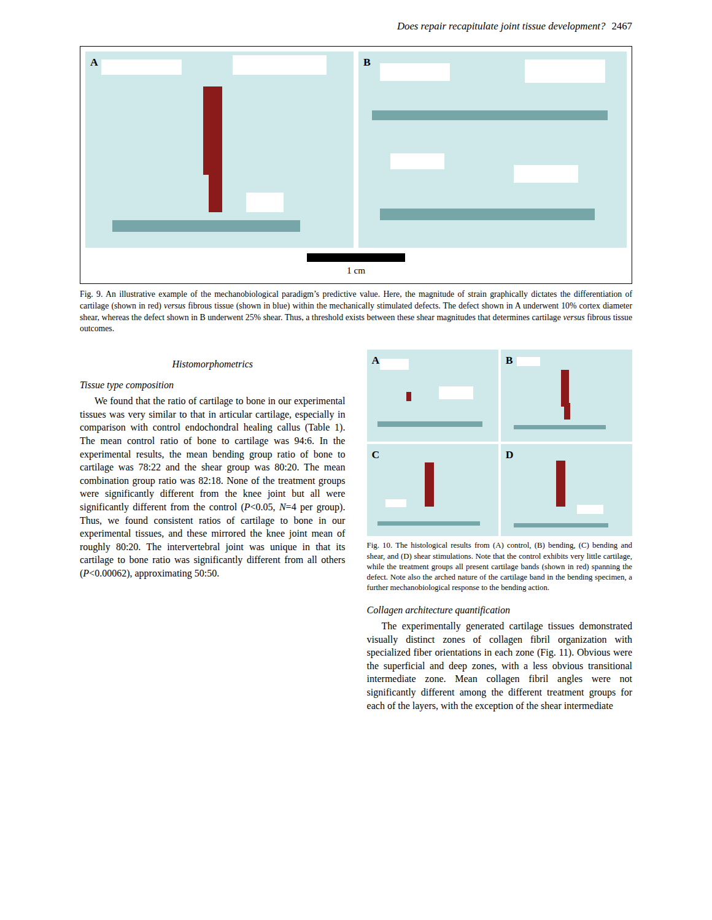Does repair recapitulate joint tissue development?2467
A
B
1 cm
Fig. 9. An illustrative example of the mechanobiological paradigm’s predictive value. Here, the magnitude of strain graphically dictates the differentiation of cartilage (shown in red) versus fibrous tissue (shown in blue) within the mechanically stimulated defects. The defect shown in A underwent 10% cortex diameter shear, whereas the defect shown in B underwent 25% shear. Thus, a threshold exists between these shear magnitudes that determines cartilage versus fibrous tissue outcomes.
Histomorphometrics
Tissue type composition
We found that the ratio of cartilage to bone in our experimental tissues was very similar to that in articular cartilage, especially in comparison with control endochondral healing callus (Table 1). The mean control ratio of bone to cartilage was 94:6. In the experimental results, the mean bending group ratio of bone to cartilage was 78:22 and the shear group was 80:20. The mean combination group ratio was 82:18. None of the treatment groups were significantly different from the knee joint but all were significantly different from the control (P<0.05, N=4 per group). Thus, we found consistent ratios of cartilage to bone in our experimental tissues, and these mirrored the knee joint mean of roughly 80:20. The intervertebral joint was unique in that its cartilage to bone ratio was significantly different from all others (P<0.00062), approximating 50:50.
A
B
C
D
Fig. 10. The histological results from (A) control, (B) bending, (C) bending and shear, and (D) shear stimulations. Note that the control exhibits very little cartilage, while the treatment groups all present cartilage bands (shown in red) spanning the defect. Note also the arched nature of the cartilage band in the bending specimen, a further mechanobiological response to the bending action.
Collagen architecture quantification
The experimentally generated cartilage tissues demonstrated visually distinct zones of collagen fibril organization with specialized fiber orientations in each zone (Fig. 11). Obvious were the superficial and deep zones, with a less obvious transitional intermediate zone. Mean collagen fibril angles were not significantly different among the different treatment groups for each of the layers, with the exception of the shear intermediate